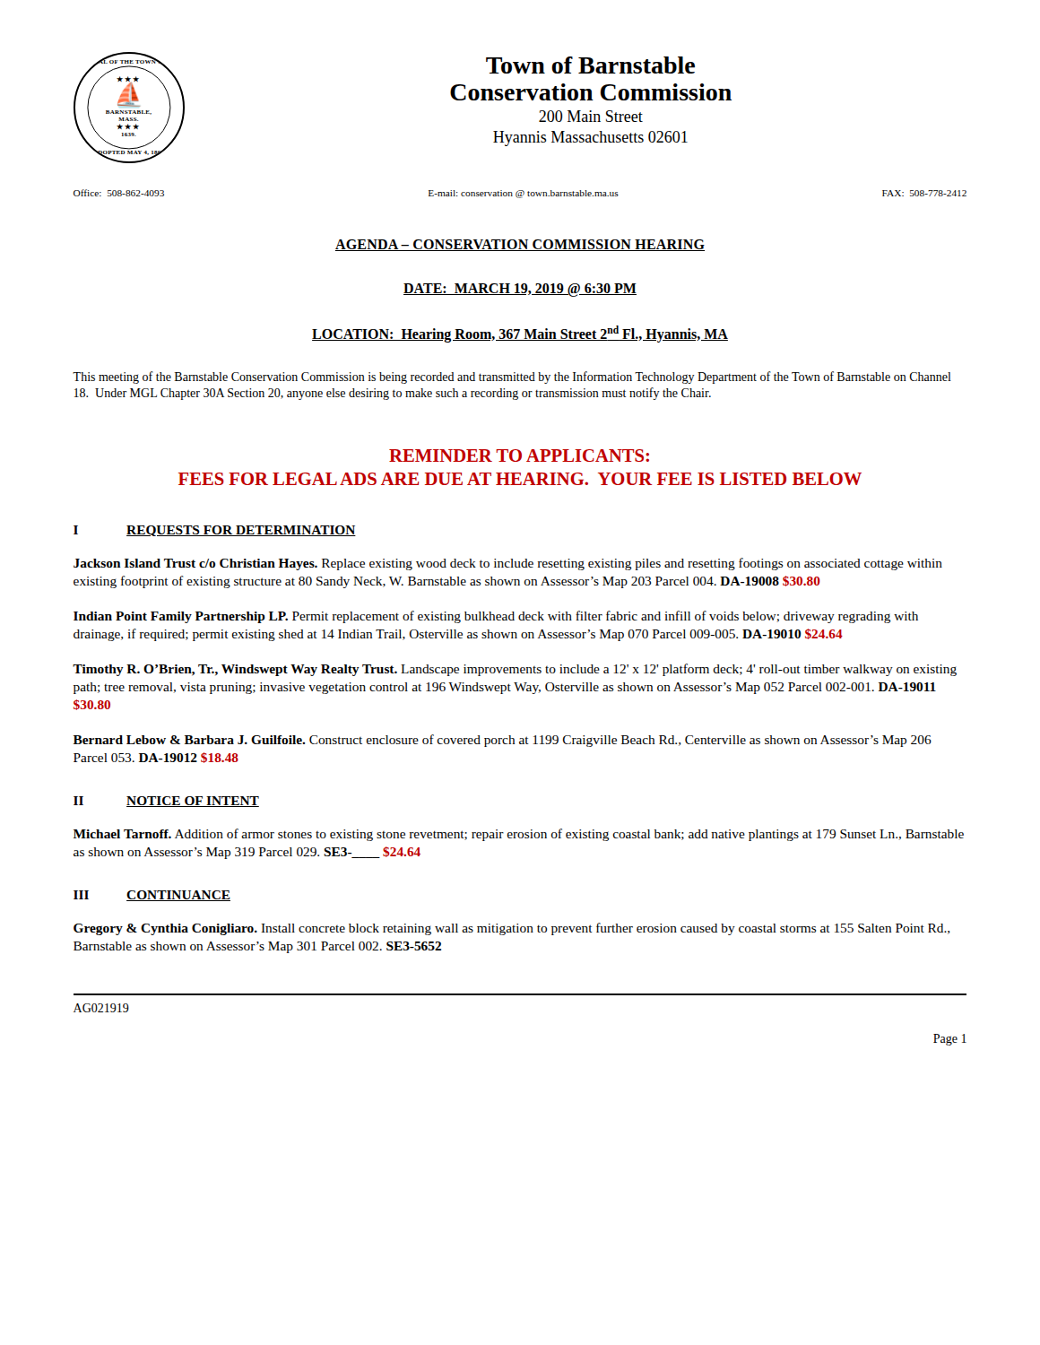SEAL OF THE TOWN OF
★★★
⛵
BARNSTABLE,
MASS.
★★★
1639.
ADOPTED MAY 4, 1869
Town of Barnstable
Conservation Commission
200 Main Street
Hyannis Massachusetts 02601
Office: 508-862-4093 E-mail: conservation @ town.barnstable.ma.us FAX: 508-778-2412
AGENDA – CONSERVATION COMMISSION HEARING
DATE: MARCH 19, 2019 @ 6:30 PM
LOCATION: Hearing Room, 367 Main Street 2nd Fl., Hyannis, MA
This meeting of the Barnstable Conservation Commission is being recorded and transmitted by the Information Technology Department of the Town of Barnstable on Channel 18. Under MGL Chapter 30A Section 20, anyone else desiring to make such a recording or transmission must notify the Chair.
REMINDER TO APPLICANTS:
FEES FOR LEGAL ADS ARE DUE AT HEARING. YOUR FEE IS LISTED BELOW
IREQUESTS FOR DETERMINATION
Jackson Island Trust c/o Christian Hayes. Replace existing wood deck to include resetting existing piles and resetting footings on associated cottage within existing footprint of existing structure at 80 Sandy Neck, W. Barnstable as shown on Assessor’s Map 203 Parcel 004. DA-19008 $30.80
Indian Point Family Partnership LP. Permit replacement of existing bulkhead deck with filter fabric and infill of voids below; driveway regrading with drainage, if required; permit existing shed at 14 Indian Trail, Osterville as shown on Assessor’s Map 070 Parcel 009-005. DA-19010 $24.64
Timothy R. O’Brien, Tr., Windswept Way Realty Trust. Landscape improvements to include a 12' x 12' platform deck; 4' roll-out timber walkway on existing path; tree removal, vista pruning; invasive vegetation control at 196 Windswept Way, Osterville as shown on Assessor’s Map 052 Parcel 002-001. DA-19011 $30.80
Bernard Lebow & Barbara J. Guilfoile. Construct enclosure of covered porch at 1199 Craigville Beach Rd., Centerville as shown on Assessor’s Map 206 Parcel 053. DA-19012 $18.48
IINOTICE OF INTENT
Michael Tarnoff. Addition of armor stones to existing stone revetment; repair erosion of existing coastal bank; add native plantings at 179 Sunset Ln., Barnstable as shown on Assessor’s Map 319 Parcel 029. SE3-____ $24.64
IIICONTINUANCE
Gregory & Cynthia Conigliaro. Install concrete block retaining wall as mitigation to prevent further erosion caused by coastal storms at 155 Salten Point Rd., Barnstable as shown on Assessor’s Map 301 Parcel 002. SE3-5652
AG021919
Page 1